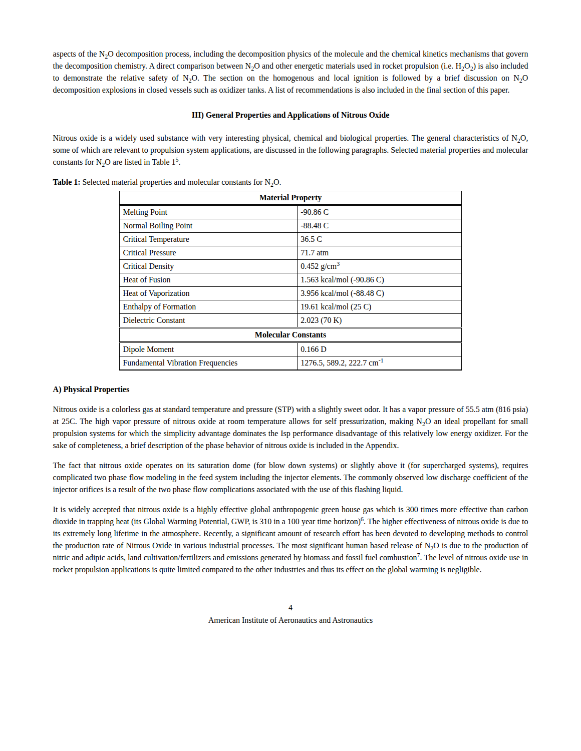aspects of the N2O decomposition process, including the decomposition physics of the molecule and the chemical kinetics mechanisms that govern the decomposition chemistry. A direct comparison between N2O and other energetic materials used in rocket propulsion (i.e. H2O2) is also included to demonstrate the relative safety of N2O. The section on the homogenous and local ignition is followed by a brief discussion on N2O decomposition explosions in closed vessels such as oxidizer tanks. A list of recommendations is also included in the final section of this paper.
III) General Properties and Applications of Nitrous Oxide
Nitrous oxide is a widely used substance with very interesting physical, chemical and biological properties. The general characteristics of N2O, some of which are relevant to propulsion system applications, are discussed in the following paragraphs. Selected material properties and molecular constants for N2O are listed in Table 15.
Table 1: Selected material properties and molecular constants for N2O.
| Material Property |
| Melting Point | -90.86 C |
| Normal Boiling Point | -88.48 C |
| Critical Temperature | 36.5 C |
| Critical Pressure | 71.7 atm |
| Critical Density | 0.452 g/cm 3 |
| Heat of Fusion | 1.563 kcal/mol (-90.86 C) |
| Heat of Vaporization | 3.956 kcal/mol (-88.48 C) |
| Enthalpy of Formation | 19.61 kcal/mol (25 C) |
| Dielectric Constant | 2.023 (70 K) |
| Molecular Constants |
| Dipole Moment | 0.166 D |
| Fundamental Vibration Frequencies | 1276.5, 589.2, 222.7 cm -1 |
A) Physical Properties
Nitrous oxide is a colorless gas at standard temperature and pressure (STP) with a slightly sweet odor. It has a vapor pressure of 55.5 atm (816 psia) at 25C. The high vapor pressure of nitrous oxide at room temperature allows for self pressurization, making N2O an ideal propellant for small propulsion systems for which the simplicity advantage dominates the Isp performance disadvantage of this relatively low energy oxidizer. For the sake of completeness, a brief description of the phase behavior of nitrous oxide is included in the Appendix.
The fact that nitrous oxide operates on its saturation dome (for blow down systems) or slightly above it (for supercharged systems), requires complicated two phase flow modeling in the feed system including the injector elements. The commonly observed low discharge coefficient of the injector orifices is a result of the two phase flow complications associated with the use of this flashing liquid.
It is widely accepted that nitrous oxide is a highly effective global anthropogenic green house gas which is 300 times more effective than carbon dioxide in trapping heat (its Global Warming Potential, GWP, is 310 in a 100 year time horizon)6. The higher effectiveness of nitrous oxide is due to its extremely long lifetime in the atmosphere. Recently, a significant amount of research effort has been devoted to developing methods to control the production rate of Nitrous Oxide in various industrial processes. The most significant human based release of N2O is due to the production of nitric and adipic acids, land cultivation/fertilizers and emissions generated by biomass and fossil fuel combustion7. The level of nitrous oxide use in rocket propulsion applications is quite limited compared to the other industries and thus its effect on the global warming is negligible.
4
American Institute of Aeronautics and Astronautics